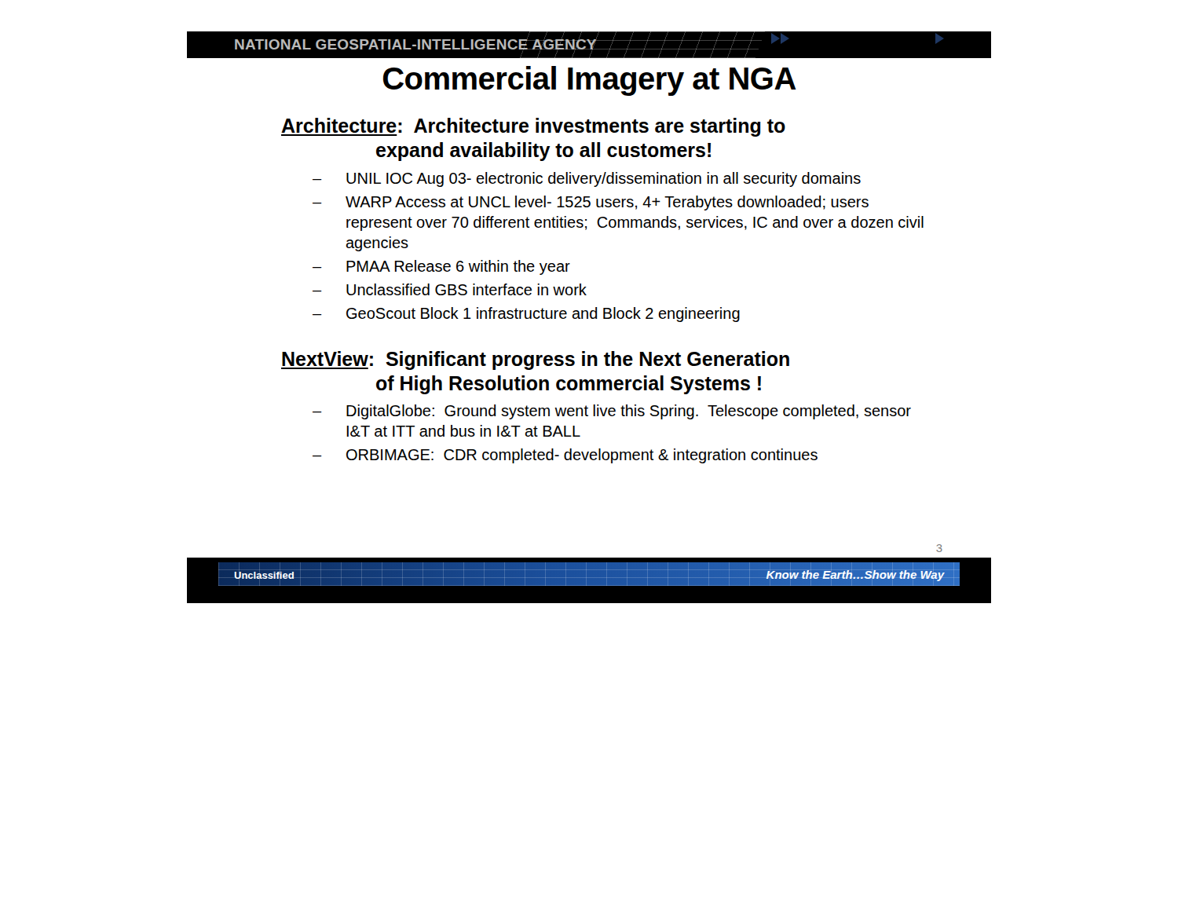NATIONAL GEOSPATIAL-INTELLIGENCE AGENCY
Unclassified
Commercial Imagery at NGA
Architecture: Architecture investments are starting to expand availability to all customers!
UNIL IOC Aug 03- electronic delivery/dissemination in all security domains
WARP Access at UNCL level- 1525 users, 4+ Terabytes downloaded; users represent over 70 different entities; Commands, services, IC and over a dozen civil agencies
PMAA Release 6 within the year
Unclassified GBS interface in work
GeoScout Block 1 infrastructure and Block 2 engineering
NextView: Significant progress in the Next Generation of High Resolution commercial Systems !
DigitalGlobe: Ground system went live this Spring. Telescope completed, sensor I&T at ITT and bus in I&T at BALL
ORBIMAGE: CDR completed- development & integration continues
3
Unclassified
Know the Earth…Show the Way